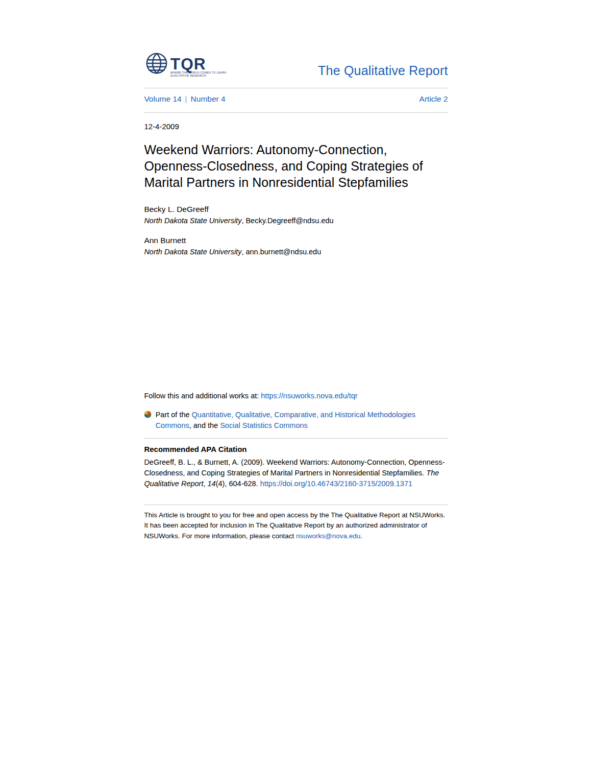TQR WHERE THE WORLD COMES TO LEARN QUALITATIVE RESEARCH
The Qualitative Report
Volume 14|Number 4
Article 2
12-4-2009
Weekend Warriors: Autonomy-Connection, Openness-Closedness, and Coping Strategies of Marital Partners in Nonresidential Stepfamilies
Becky L. DeGreeff North Dakota State University, Becky.Degreeff@ndsu.edu
Ann Burnett North Dakota State University, ann.burnett@ndsu.edu
Follow this and additional works at: https://nsuworks.nova.edu/tqr
Part of the Quantitative, Qualitative, Comparative, and Historical Methodologies Commons, and the Social Statistics Commons
Recommended APA Citation
DeGreeff, B. L., & Burnett, A. (2009). Weekend Warriors: Autonomy-Connection, Openness-Closedness, and Coping Strategies of Marital Partners in Nonresidential Stepfamilies. The Qualitative Report, 14(4), 604-628. https://doi.org/10.46743/2160-3715/2009.1371
This Article is brought to you for free and open access by the The Qualitative Report at NSUWorks. It has been accepted for inclusion in The Qualitative Report by an authorized administrator of NSUWorks. For more information, please contact nsuworks@nova.edu.